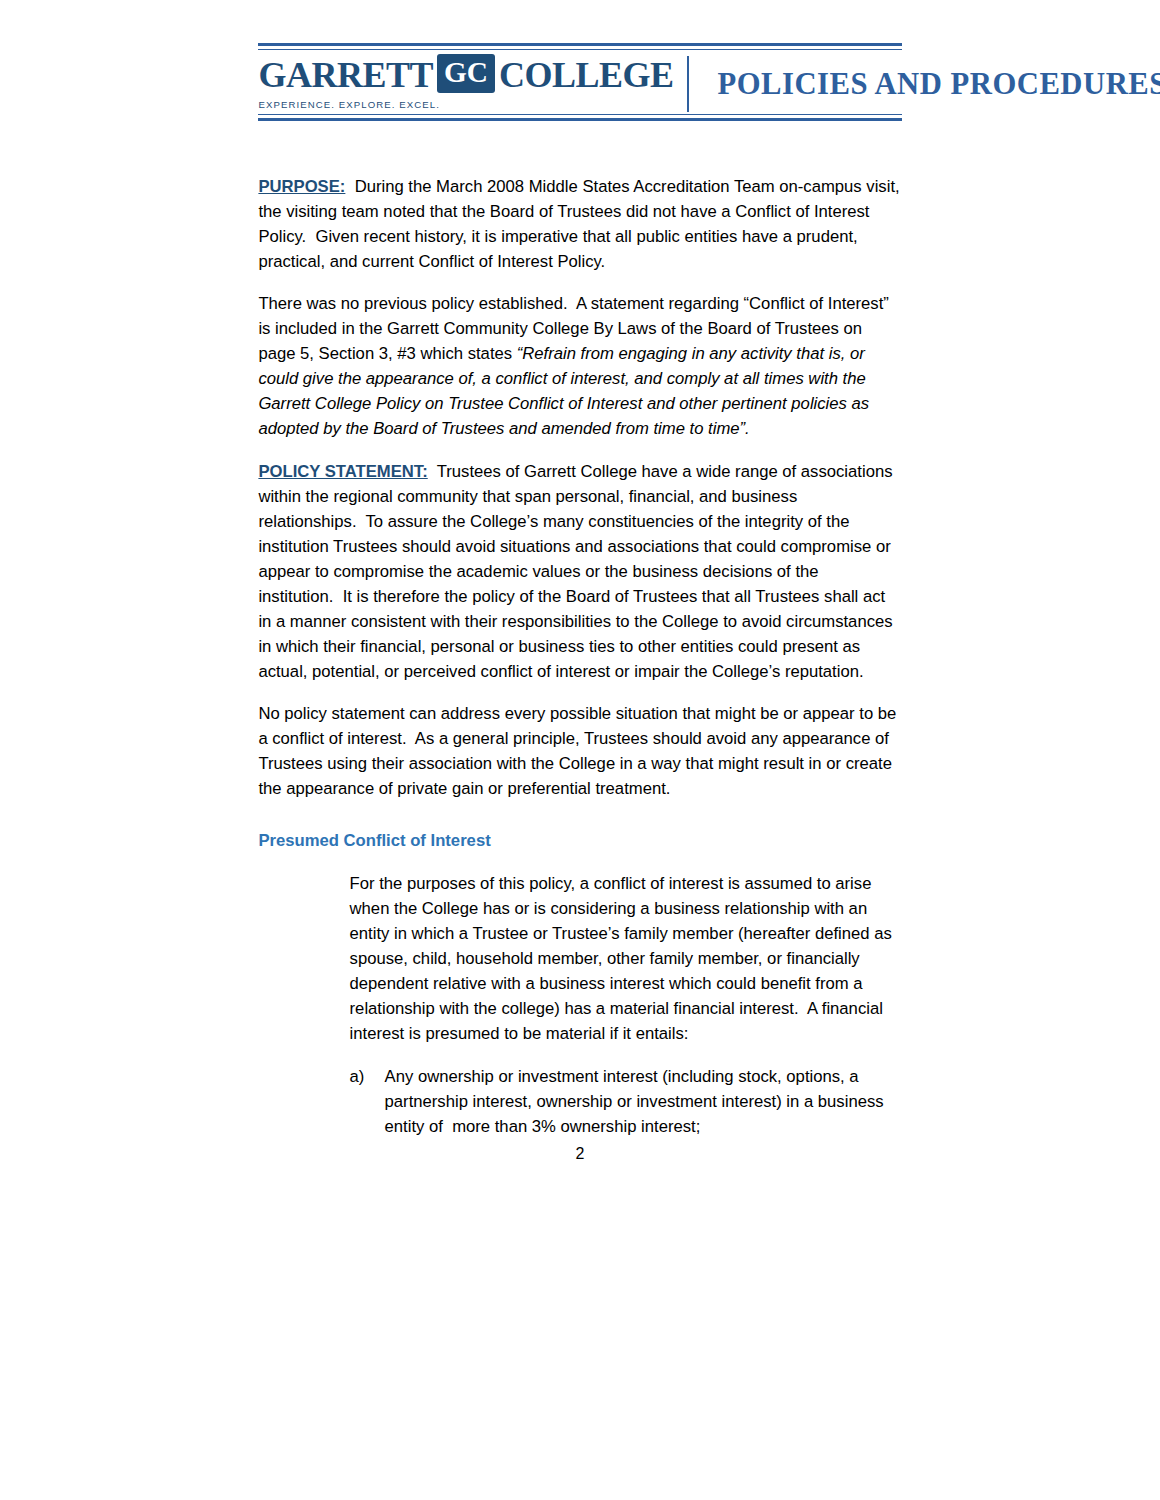GARRETT GC COLLEGE
EXPERIENCE. EXPLORE. EXCEL.
POLICIES AND PROCEDURES
PURPOSE: During the March 2008 Middle States Accreditation Team on-campus visit, the visiting team noted that the Board of Trustees did not have a Conflict of Interest Policy. Given recent history, it is imperative that all public entities have a prudent, practical, and current Conflict of Interest Policy.
There was no previous policy established. A statement regarding “Conflict of Interest” is included in the Garrett Community College By Laws of the Board of Trustees on page 5, Section 3, #3 which states “Refrain from engaging in any activity that is, or could give the appearance of, a conflict of interest, and comply at all times with the Garrett College Policy on Trustee Conflict of Interest and other pertinent policies as adopted by the Board of Trustees and amended from time to time”.
POLICY STATEMENT: Trustees of Garrett College have a wide range of associations within the regional community that span personal, financial, and business relationships. To assure the College’s many constituencies of the integrity of the institution Trustees should avoid situations and associations that could compromise or appear to compromise the academic values or the business decisions of the institution. It is therefore the policy of the Board of Trustees that all Trustees shall act in a manner consistent with their responsibilities to the College to avoid circumstances in which their financial, personal or business ties to other entities could present as actual, potential, or perceived conflict of interest or impair the College’s reputation.
No policy statement can address every possible situation that might be or appear to be a conflict of interest. As a general principle, Trustees should avoid any appearance of Trustees using their association with the College in a way that might result in or create the appearance of private gain or preferential treatment.
Presumed Conflict of Interest
For the purposes of this policy, a conflict of interest is assumed to arise when the College has or is considering a business relationship with an entity in which a Trustee or Trustee’s family member (hereafter defined as spouse, child, household member, other family member, or financially dependent relative with a business interest which could benefit from a relationship with the college) has a material financial interest. A financial interest is presumed to be material if it entails:
a) Any ownership or investment interest (including stock, options, a partnership interest, ownership or investment interest) in a business entity of more than 3% ownership interest;
2